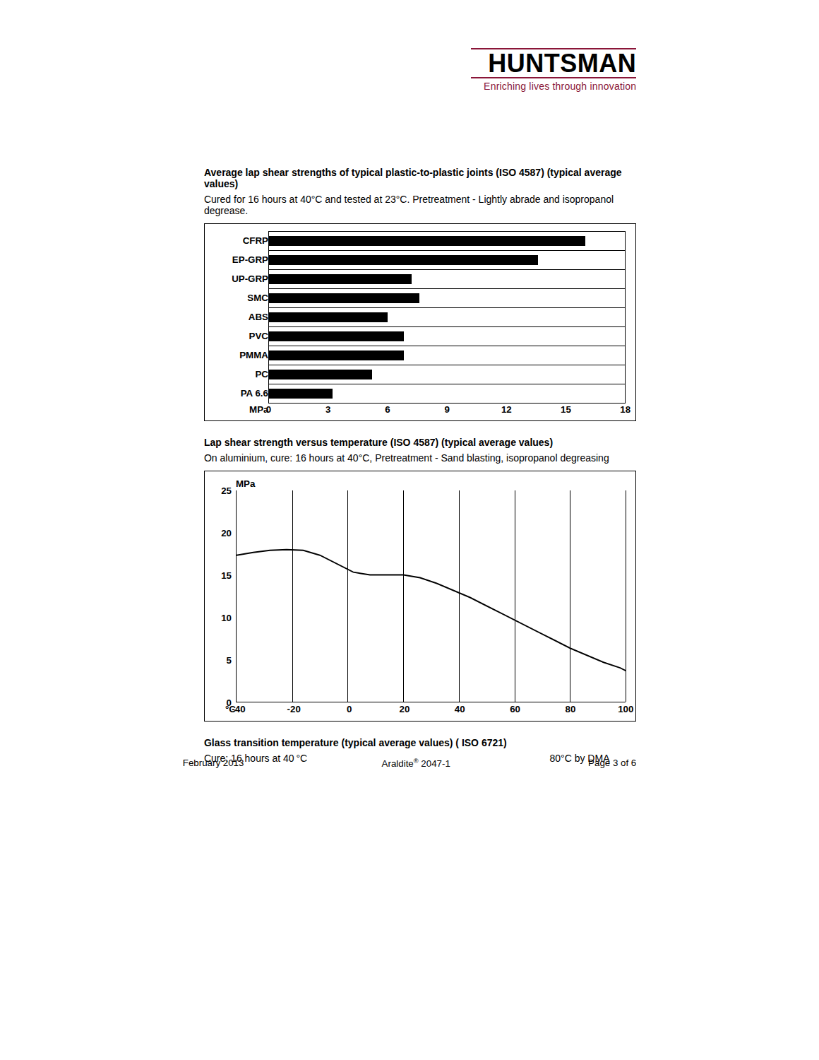HUNTSMAN
Enriching lives through innovation
Average lap shear strengths of typical plastic-to-plastic joints (ISO 4587) (typical average values)
Cured for 16 hours at 40°C and tested at 23°C. Pretreatment - Lightly abrade and isopropanol degrease.
| CFRP | |
| EP-GRP | |
| UP-GRP | |
| SMC | |
| ABS | |
| PVC | |
| PMMA | |
| PC | |
| PA 6.6 | |
| MPa | 0 3 6 9 12 15 18 |
Lap shear strength versus temperature (ISO 4587) (typical average values)
On aluminium, cure: 16 hours at 40°C, Pretreatment - Sand blasting, isopropanol degreasing
MPa
25 20 15 10 5 0
°C
-40 -20 0 20 40 60 80 100
Glass transition temperature (typical average values) ( ISO 6721)
Cure: 16 hours at 40 °C 80°C by DMA
February 2013
Araldite® 2047-1
Page 3 of 6